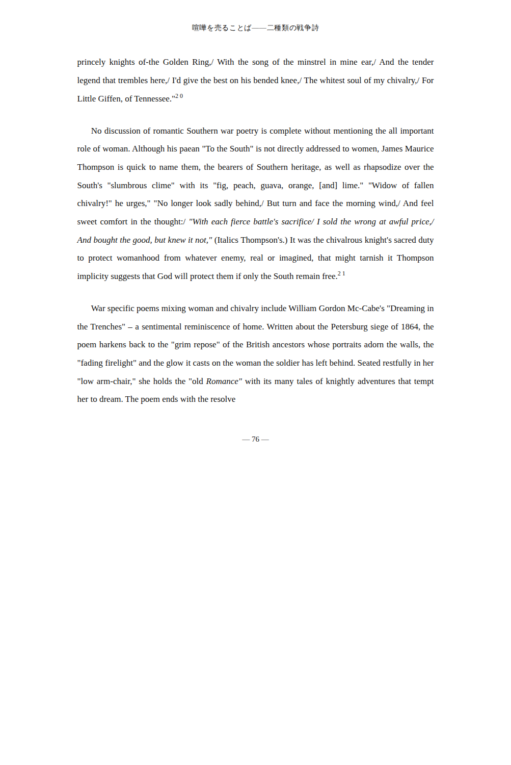喧嘩を売ることば――二種類の戦争詩
princely knights of-the Golden Ring,/ With the song of the minstrel in mine ear,/ And the tender legend that trembles here,/ I'd give the best on his bended knee,/ The whitest soul of my chivalry,/ For Little Giffen, of Tennessee."20
No discussion of romantic Southern war poetry is complete without mentioning the all important role of woman. Although his paean "To the South" is not directly addressed to women, James Maurice Thompson is quick to name them, the bearers of Southern heritage, as well as rhapsodize over the South's "slumbrous clime" with its "fig, peach, guava, orange, [and] lime." "Widow of fallen chivalry!" he urges," "No longer look sadly behind,/ But turn and face the morning wind,/ And feel sweet comfort in the thought:/ "With each fierce battle's sacrifice/ I sold the wrong at awful price,/ And bought the good, but knew it not," (Italics Thompson's.) It was the chivalrous knight's sacred duty to protect womanhood from whatever enemy, real or imagined, that might tarnish it Thompson implicity suggests that God will protect them if only the South remain free.21
War specific poems mixing woman and chivalry include William Gordon Mc-Cabe's "Dreaming in the Trenches" – a sentimental reminiscence of home. Written about the Petersburg siege of 1864, the poem harkens back to the "grim repose" of the British ancestors whose portraits adorn the walls, the "fading firelight" and the glow it casts on the woman the soldier has left behind. Seated restfully in her "low arm-chair," she holds the "old Romance" with its many tales of knightly adventures that tempt her to dream. The poem ends with the resolve
— 76 —